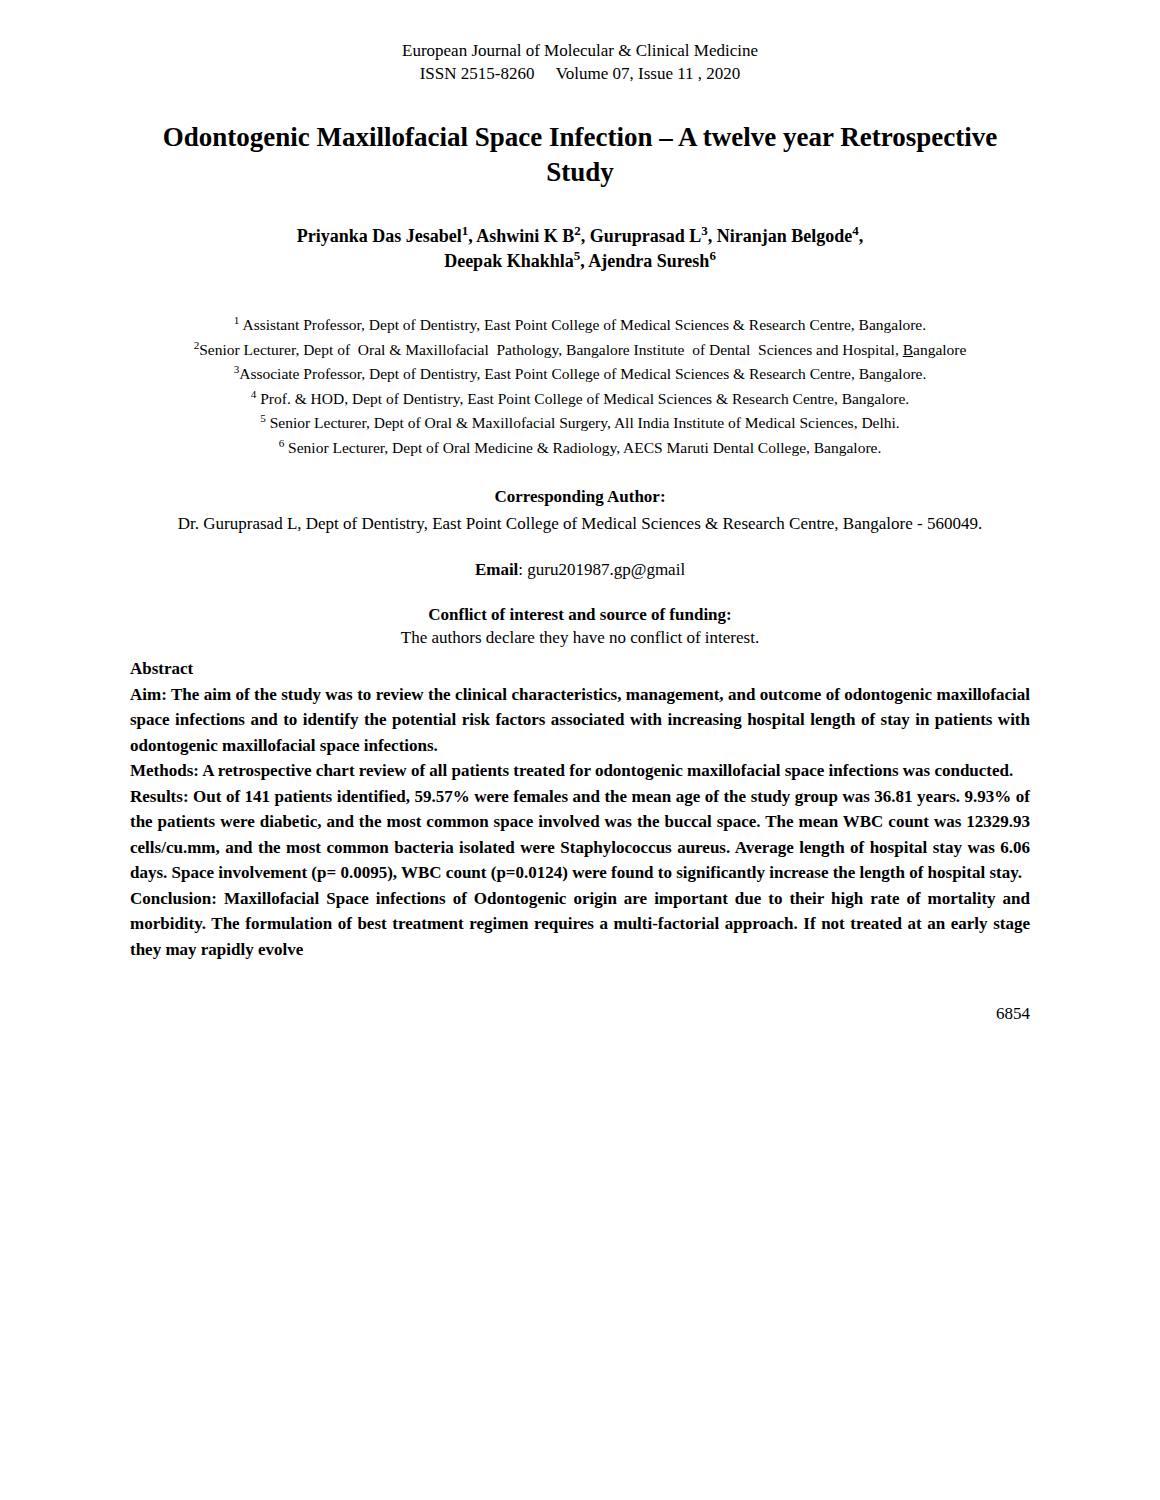European Journal of Molecular & Clinical Medicine
ISSN 2515-8260 Volume 07, Issue 11 , 2020
Odontogenic Maxillofacial Space Infection – A twelve year Retrospective Study
Priyanka Das Jesabel1, Ashwini K B2, Guruprasad L3, Niranjan Belgode4,
Deepak Khakhla5, Ajendra Suresh6
1 Assistant Professor, Dept of Dentistry, East Point College of Medical Sciences & Research Centre, Bangalore.
2Senior Lecturer, Dept of Oral & Maxillofacial Pathology, Bangalore Institute of Dental Sciences and Hospital, Bangalore
3Associate Professor, Dept of Dentistry, East Point College of Medical Sciences & Research Centre, Bangalore.
4 Prof. & HOD, Dept of Dentistry, East Point College of Medical Sciences & Research Centre, Bangalore.
5 Senior Lecturer, Dept of Oral & Maxillofacial Surgery, All India Institute of Medical Sciences, Delhi.
6 Senior Lecturer, Dept of Oral Medicine & Radiology, AECS Maruti Dental College, Bangalore.
Corresponding Author:
Dr. Guruprasad L, Dept of Dentistry, East Point College of Medical Sciences & Research Centre, Bangalore - 560049.
Email: guru201987.gp@gmail
Conflict of interest and source of funding:
The authors declare they have no conflict of interest.
Abstract
Aim: The aim of the study was to review the clinical characteristics, management, and outcome of odontogenic maxillofacial space infections and to identify the potential risk factors associated with increasing hospital length of stay in patients with odontogenic maxillofacial space infections.
Methods: A retrospective chart review of all patients treated for odontogenic maxillofacial space infections was conducted.
Results: Out of 141 patients identified, 59.57% were females and the mean age of the study group was 36.81 years. 9.93% of the patients were diabetic, and the most common space involved was the buccal space. The mean WBC count was 12329.93 cells/cu.mm, and the most common bacteria isolated were Staphylococcus aureus. Average length of hospital stay was 6.06 days. Space involvement (p= 0.0095), WBC count (p=0.0124) were found to significantly increase the length of hospital stay.
Conclusion: Maxillofacial Space infections of Odontogenic origin are important due to their high rate of mortality and morbidity. The formulation of best treatment regimen requires a multi-factorial approach. If not treated at an early stage they may rapidly evolve
6854